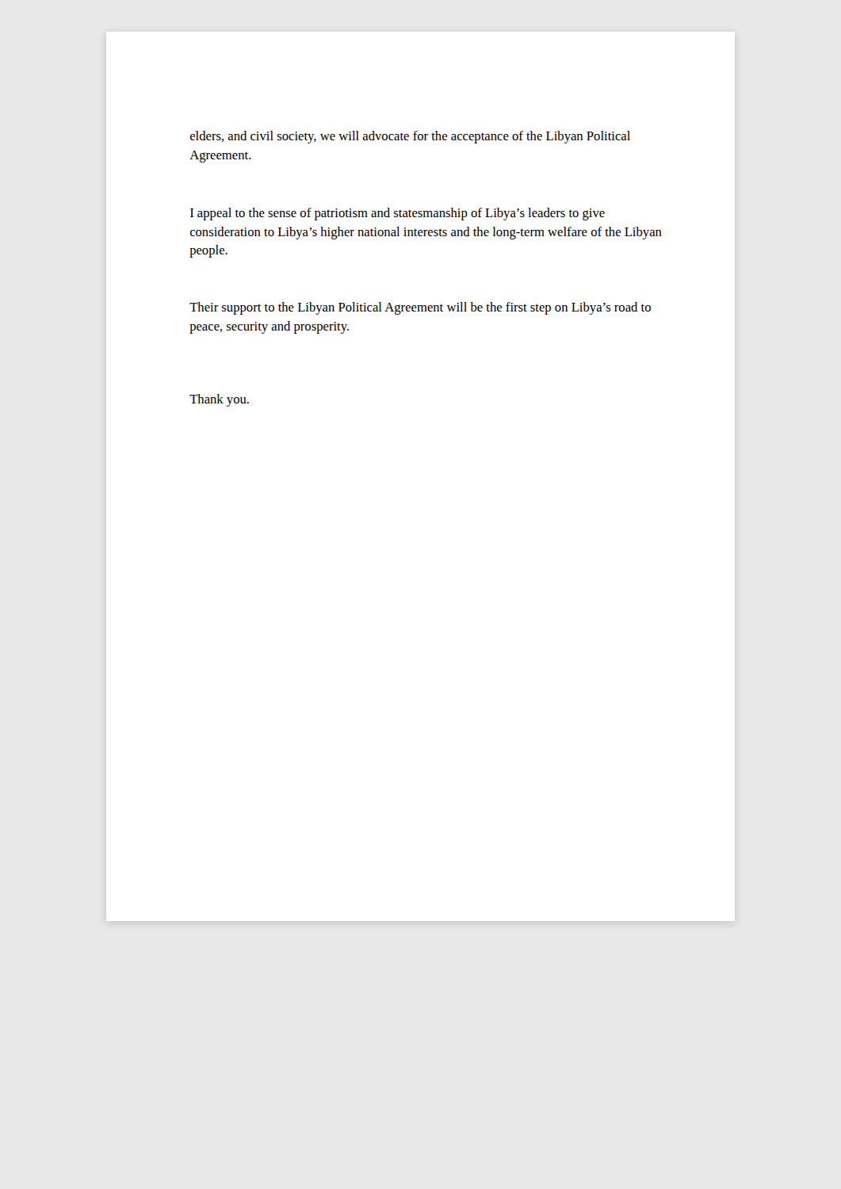elders, and civil society, we will advocate for the acceptance of the Libyan Political Agreement.
I appeal to the sense of patriotism and statesmanship of Libya’s leaders to give consideration to Libya’s higher national interests and the long-term welfare of the Libyan people.
Their support to the Libyan Political Agreement will be the first step on Libya’s road to peace, security and prosperity.
Thank you.